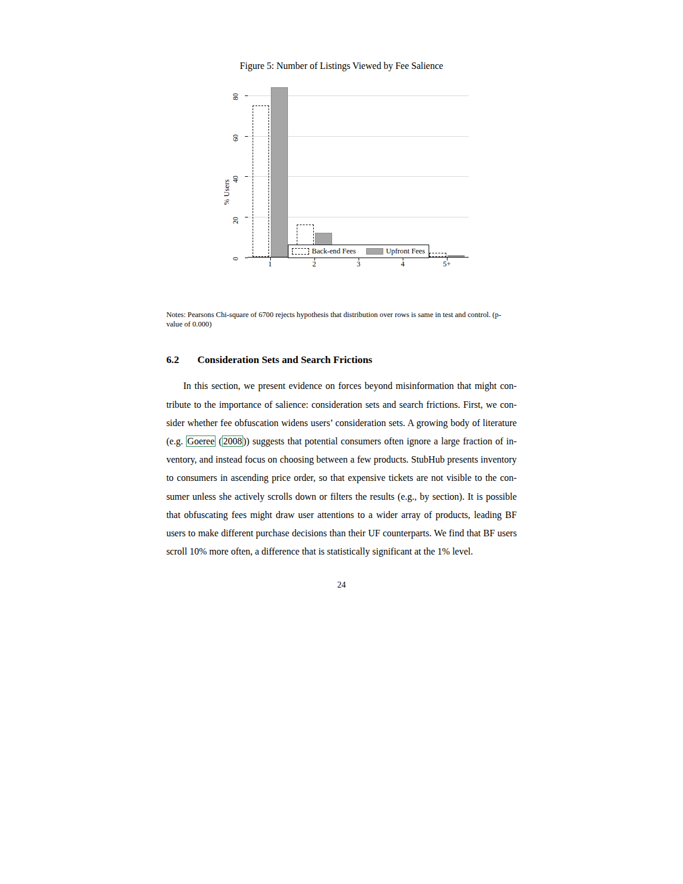Figure 5: Number of Listings Viewed by Fee Salience
% Users
80
60
40
20
0
1
2
3
4
5+
Back-end Fees Upfront Fees
Notes: Pearsons Chi-square of 6700 rejects hypothesis that distribution over rows is same in test and control. (p-value of 0.000)
6.2 Consideration Sets and Search Frictions
In this section, we present evidence on forces beyond misinformation that might contribute to the importance of salience: consideration sets and search frictions. First, we consider whether fee obfuscation widens users’ consideration sets. A growing body of literature (e.g. Goeree (2008)) suggests that potential consumers often ignore a large fraction of inventory, and instead focus on choosing between a few products. StubHub presents inventory to consumers in ascending price order, so that expensive tickets are not visible to the consumer unless she actively scrolls down or filters the results (e.g., by section). It is possible that obfuscating fees might draw user attentions to a wider array of products, leading BF users to make different purchase decisions than their UF counterparts. We find that BF users scroll 10% more often, a difference that is statistically significant at the 1% level.
24